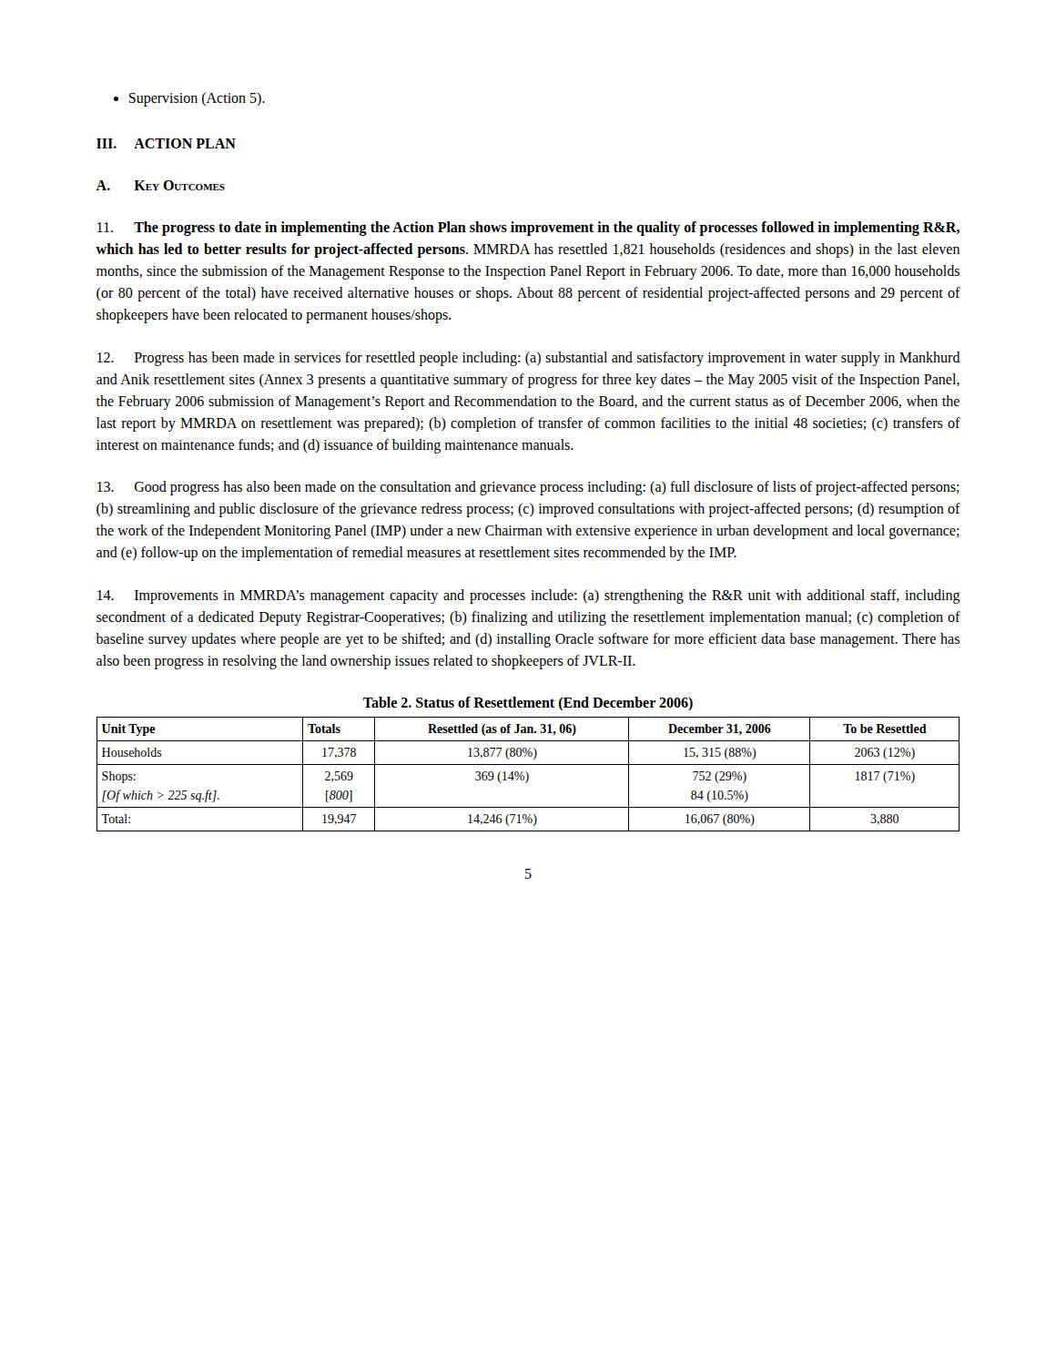Supervision (Action 5).
III. ACTION PLAN
A. Key Outcomes
11. The progress to date in implementing the Action Plan shows improvement in the quality of processes followed in implementing R&R, which has led to better results for project-affected persons. MMRDA has resettled 1,821 households (residences and shops) in the last eleven months, since the submission of the Management Response to the Inspection Panel Report in February 2006. To date, more than 16,000 households (or 80 percent of the total) have received alternative houses or shops. About 88 percent of residential project-affected persons and 29 percent of shopkeepers have been relocated to permanent houses/shops.
12. Progress has been made in services for resettled people including: (a) substantial and satisfactory improvement in water supply in Mankhurd and Anik resettlement sites (Annex 3 presents a quantitative summary of progress for three key dates – the May 2005 visit of the Inspection Panel, the February 2006 submission of Management’s Report and Recommendation to the Board, and the current status as of December 2006, when the last report by MMRDA on resettlement was prepared); (b) completion of transfer of common facilities to the initial 48 societies; (c) transfers of interest on maintenance funds; and (d) issuance of building maintenance manuals.
13. Good progress has also been made on the consultation and grievance process including: (a) full disclosure of lists of project-affected persons; (b) streamlining and public disclosure of the grievance redress process; (c) improved consultations with project-affected persons; (d) resumption of the work of the Independent Monitoring Panel (IMP) under a new Chairman with extensive experience in urban development and local governance; and (e) follow-up on the implementation of remedial measures at resettlement sites recommended by the IMP.
14. Improvements in MMRDA’s management capacity and processes include: (a) strengthening the R&R unit with additional staff, including secondment of a dedicated Deputy Registrar-Cooperatives; (b) finalizing and utilizing the resettlement implementation manual; (c) completion of baseline survey updates where people are yet to be shifted; and (d) installing Oracle software for more efficient data base management. There has also been progress in resolving the land ownership issues related to shopkeepers of JVLR-II.
Table 2. Status of Resettlement (End December 2006)
| Unit Type | Totals | Resettled (as of Jan. 31, 06) | December 31, 2006 | To be Resettled |
| --- | --- | --- | --- | --- |
| Households | 17,378 | 13,877 (80%) | 15, 315 (88%) | 2063 (12%) |
| Shops: [Of which > 225 sq.ft] . | 2,569 [ 800 ] | 369 (14%) | 752 (29%) 84 (10.5%) | 1817 (71%) |
| Total: | 19,947 | 14,246 (71%) | 16,067 (80%) | 3,880 |
5